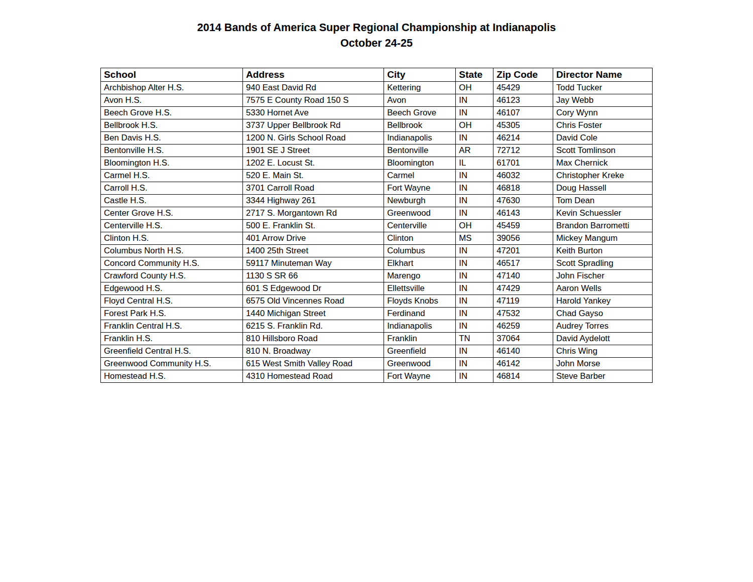2014 Bands of America Super Regional Championship at Indianapolis
October 24-25
| School | Address | City | State | Zip Code | Director Name |
| --- | --- | --- | --- | --- | --- |
| Archbishop Alter H.S. | 940 East David Rd | Kettering | OH | 45429 | Todd Tucker |
| Avon H.S. | 7575 E County Road 150 S | Avon | IN | 46123 | Jay Webb |
| Beech Grove H.S. | 5330 Hornet Ave | Beech Grove | IN | 46107 | Cory Wynn |
| Bellbrook H.S. | 3737 Upper Bellbrook Rd | Bellbrook | OH | 45305 | Chris Foster |
| Ben Davis H.S. | 1200 N. Girls School Road | Indianapolis | IN | 46214 | David Cole |
| Bentonville H.S. | 1901 SE J Street | Bentonville | AR | 72712 | Scott Tomlinson |
| Bloomington H.S. | 1202 E. Locust St. | Bloomington | IL | 61701 | Max Chernick |
| Carmel H.S. | 520 E. Main St. | Carmel | IN | 46032 | Christopher Kreke |
| Carroll H.S. | 3701 Carroll Road | Fort Wayne | IN | 46818 | Doug Hassell |
| Castle H.S. | 3344 Highway 261 | Newburgh | IN | 47630 | Tom Dean |
| Center Grove H.S. | 2717 S. Morgantown Rd | Greenwood | IN | 46143 | Kevin Schuessler |
| Centerville H.S. | 500 E. Franklin St. | Centerville | OH | 45459 | Brandon Barrometti |
| Clinton H.S. | 401 Arrow Drive | Clinton | MS | 39056 | Mickey Mangum |
| Columbus North H.S. | 1400 25th Street | Columbus | IN | 47201 | Keith Burton |
| Concord Community H.S. | 59117 Minuteman Way | Elkhart | IN | 46517 | Scott Spradling |
| Crawford County H.S. | 1130 S SR 66 | Marengo | IN | 47140 | John Fischer |
| Edgewood H.S. | 601 S Edgewood Dr | Ellettsville | IN | 47429 | Aaron Wells |
| Floyd Central H.S. | 6575 Old Vincennes Road | Floyds Knobs | IN | 47119 | Harold Yankey |
| Forest Park H.S. | 1440 Michigan Street | Ferdinand | IN | 47532 | Chad Gayso |
| Franklin Central H.S. | 6215 S. Franklin Rd. | Indianapolis | IN | 46259 | Audrey Torres |
| Franklin H.S. | 810 Hillsboro Road | Franklin | TN | 37064 | David Aydelott |
| Greenfield Central H.S. | 810 N. Broadway | Greenfield | IN | 46140 | Chris Wing |
| Greenwood Community H.S. | 615 West Smith Valley Road | Greenwood | IN | 46142 | John Morse |
| Homestead H.S. | 4310 Homestead Road | Fort Wayne | IN | 46814 | Steve Barber |